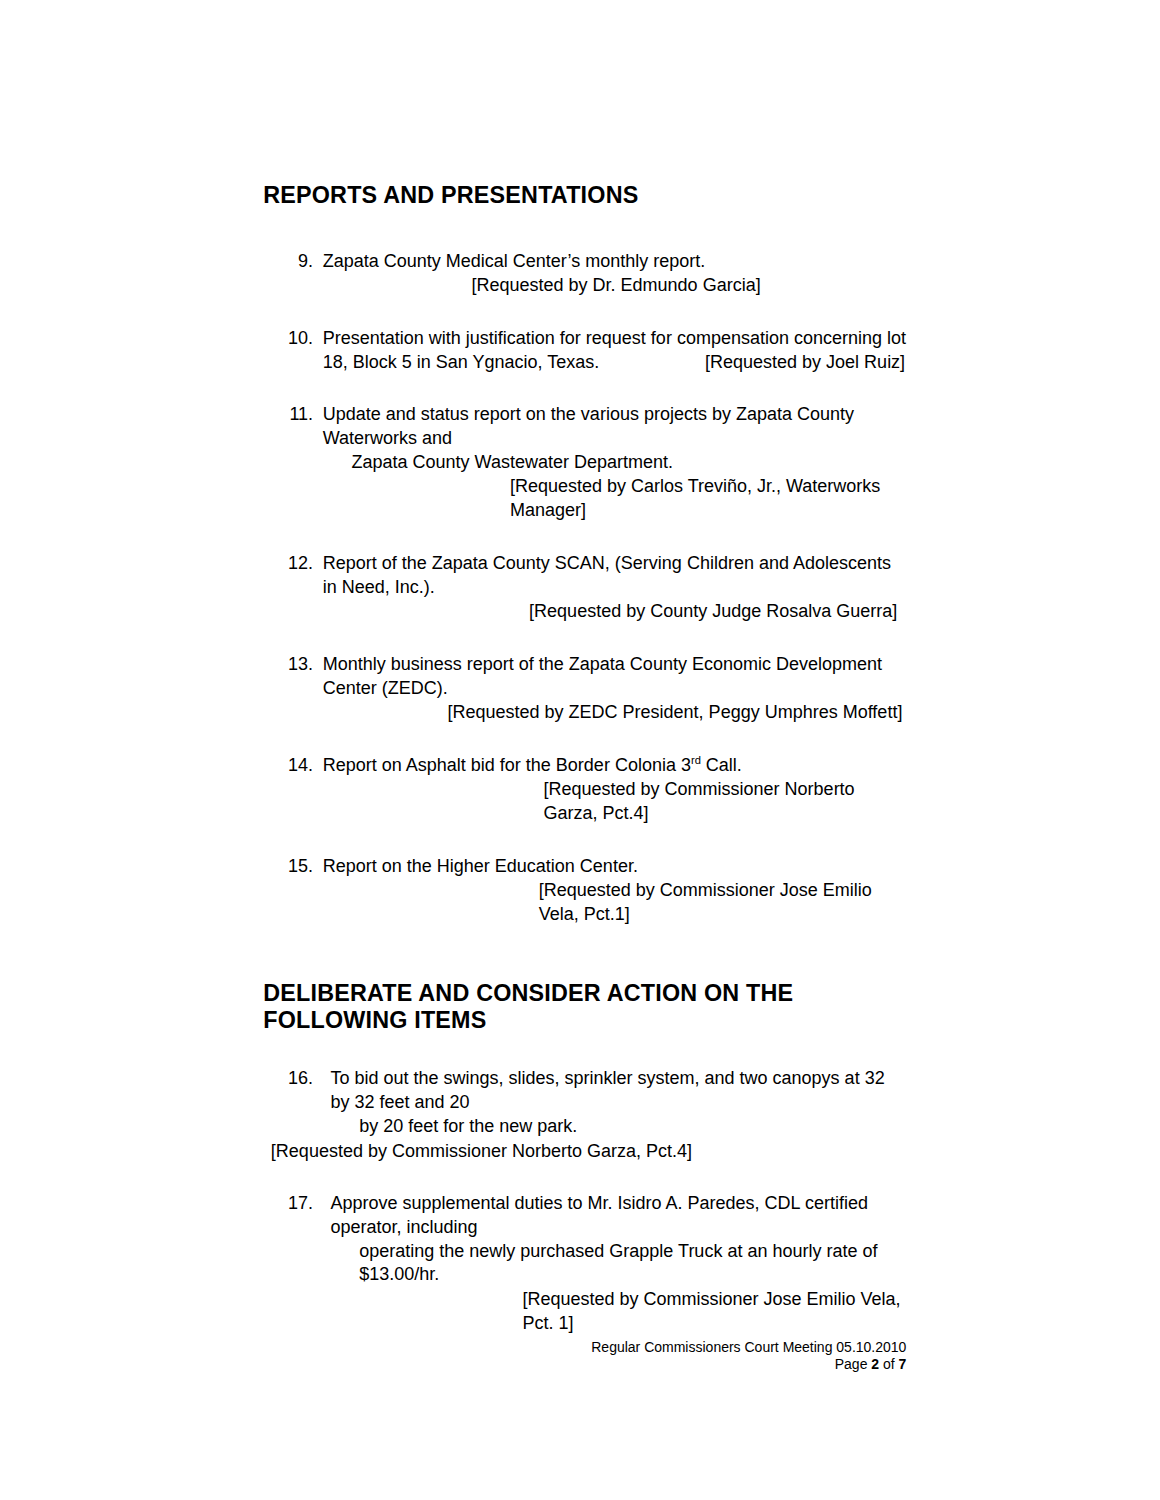REPORTS AND PRESENTATIONS
9. Zapata County Medical Center’s monthly report. [Requested by Dr. Edmundo Garcia]
10. Presentation with justification for request for compensation concerning lot 18, Block 5 in San Ygnacio, Texas. [Requested by Joel Ruiz]
11. Update and status report on the various projects by Zapata County Waterworks and Zapata County Wastewater Department. [Requested by Carlos Treviño, Jr., Waterworks Manager]
12. Report of the Zapata County SCAN, (Serving Children and Adolescents in Need, Inc.). [Requested by County Judge Rosalva Guerra]
13. Monthly business report of the Zapata County Economic Development Center (ZEDC). [Requested by ZEDC President, Peggy Umphres Moffett]
14. Report on Asphalt bid for the Border Colonia 3rd Call. [Requested by Commissioner Norberto Garza, Pct.4]
15. Report on the Higher Education Center. [Requested by Commissioner Jose Emilio Vela, Pct.1]
DELIBERATE AND CONSIDER ACTION ON THE FOLLOWING ITEMS
16. To bid out the swings, slides, sprinkler system, and two canopys at 32 by 32 feet and 20 by 20 feet for the new park. [Requested by Commissioner Norberto Garza, Pct.4]
17. Approve supplemental duties to Mr. Isidro A. Paredes, CDL certified operator, including operating the newly purchased Grapple Truck at an hourly rate of $13.00/hr. [Requested by Commissioner Jose Emilio Vela, Pct. 1]
Regular Commissioners Court Meeting 05.10.2010
Page 2 of 7